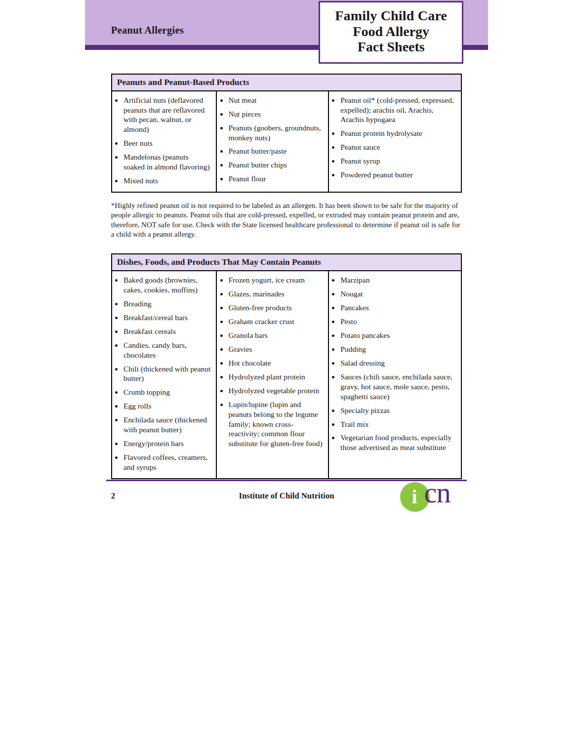Peanut Allergies
Family Child Care Food Allergy Fact Sheets
Peanuts and Peanut-Based Products
| Artificial nuts (deflavored peanuts that are reflavored with pecan, walnut, or almond) Beer nuts Mandelonas (peanuts soaked in almond flavoring) Mixed nuts | Nut meat Nut pieces Peanuts (goobers, groundnuts, monkey nuts) Peanut butter/paste Peanut butter chips Peanut flour | Peanut oil* (cold-pressed, expressed, expelled); arachis oil, Arachis, Arachis hypogaea Peanut protein hydrolysate Peanut sauce Peanut syrup Powdered peanut butter |
*Highly refined peanut oil is not required to be labeled as an allergen. It has been shown to be safe for the majority of people allergic to peanuts. Peanut oils that are cold-pressed, expelled, or extruded may contain peanut protein and are, therefore, NOT safe for use. Check with the State licensed healthcare professional to determine if peanut oil is safe for a child with a peanut allergy.
Dishes, Foods, and Products That May Contain Peanuts
| Baked goods (brownies, cakes, cookies, muffins) Breading Breakfast/cereal bars Breakfast cereals Candies, candy bars, chocolates Chili (thickened with peanut butter) Crumb topping Egg rolls Enchilada sauce (thickened with peanut butter) Energy/protein bars Flavored coffees, creamers, and syrups | Frozen yogurt, ice cream Glazes, marinades Gluten-free products Graham cracker crust Granola bars Gravies Hot chocolate Hydrolyzed plant protein Hydrolyzed vegetable protein Lupin/lupine (lupin and peanuts belong to the legume family; known cross-reactivity; common flour substitute for gluten-free food) | Marzipan Nougat Pancakes Pesto Potato pancakes Pudding Salad dressing Sauces (chili sauce, enchilada sauce, gravy, hot sauce, mole sauce, pesto, spaghetti sauce) Specialty pizzas Trail mix Vegetarian food products, especially those advertised as meat substitute |
2
Institute of Child Nutrition
i
cn